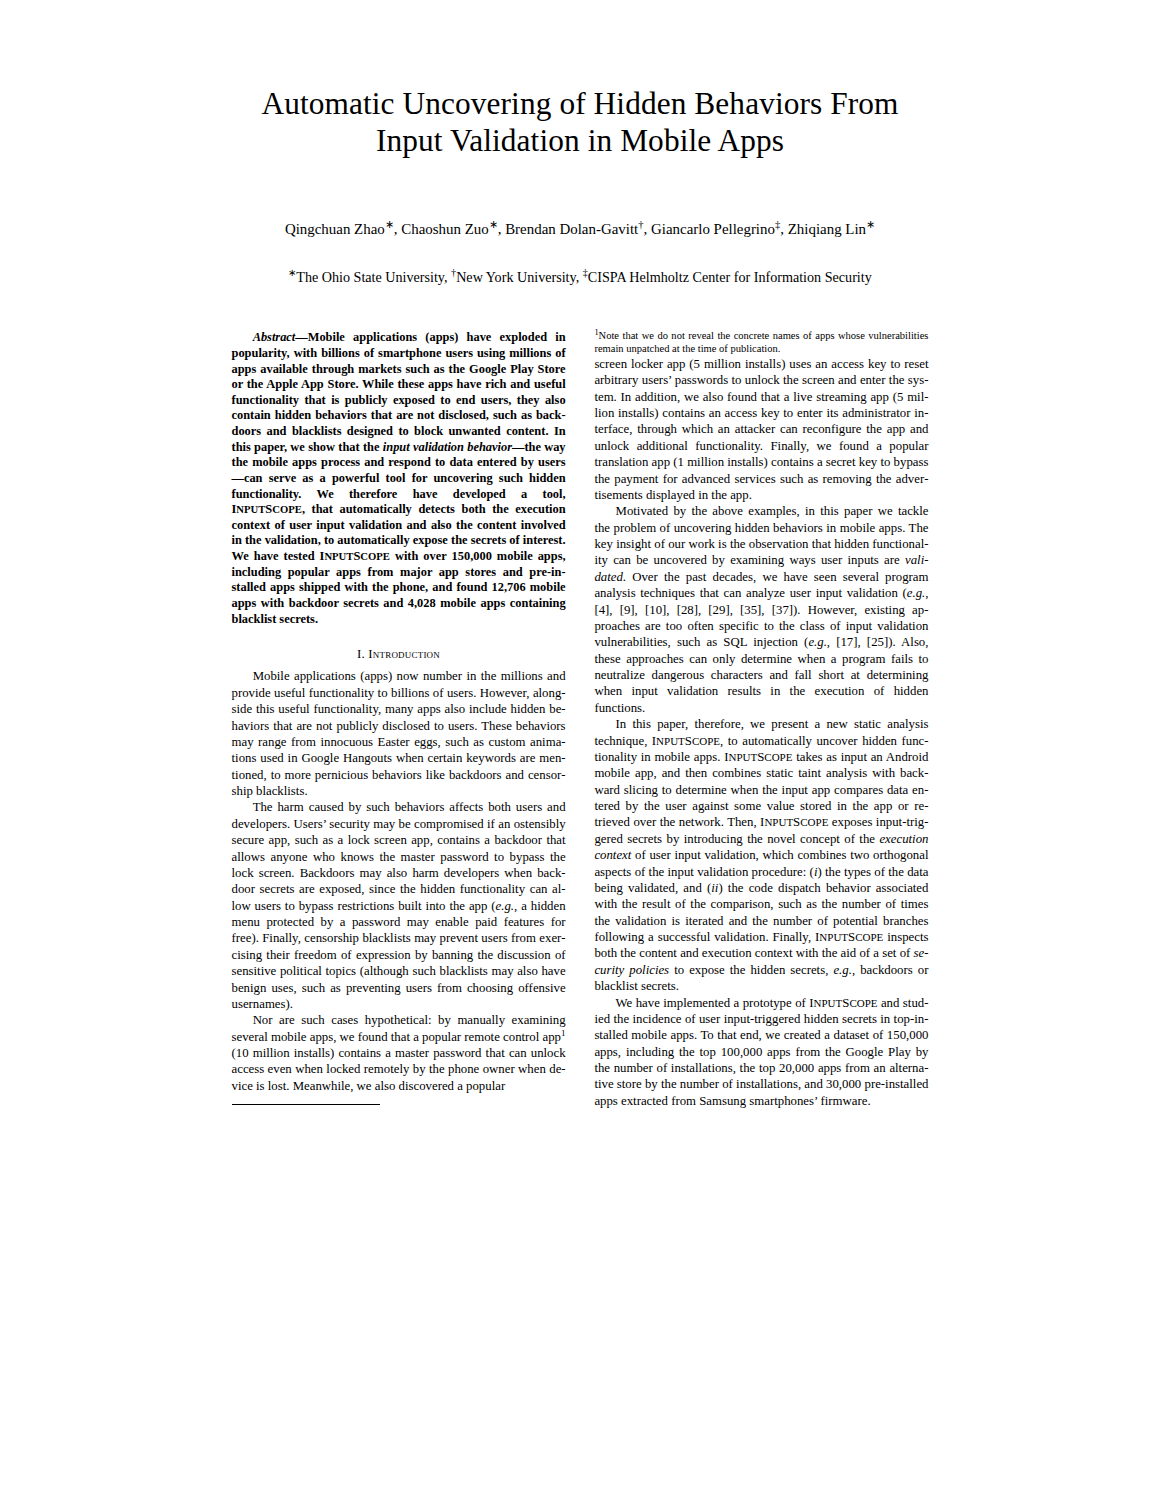Automatic Uncovering of Hidden Behaviors From
Input Validation in Mobile Apps
Qingchuan Zhao∗, Chaoshun Zuo∗, Brendan Dolan-Gavitt†, Giancarlo Pellegrino‡, Zhiqiang Lin∗
∗The Ohio State University, †New York University, ‡CISPA Helmholtz Center for Information Security
Abstract—Mobile applications (apps) have exploded in popularity, with billions of smartphone users using millions of apps available through markets such as the Google Play Store or the Apple App Store. While these apps have rich and useful functionality that is publicly exposed to end users, they also contain hidden behaviors that are not disclosed, such as backdoors and blacklists designed to block unwanted content. In this paper, we show that the input validation behavior—the way the mobile apps process and respond to data entered by users—can serve as a powerful tool for uncovering such hidden functionality. We therefore have developed a tool, INPUTSCOPE, that automatically detects both the execution context of user input validation and also the content involved in the validation, to automatically expose the secrets of interest. We have tested INPUTSCOPE with over 150,000 mobile apps, including popular apps from major app stores and pre-installed apps shipped with the phone, and found 12,706 mobile apps with backdoor secrets and 4,028 mobile apps containing blacklist secrets.
I. Introduction
Mobile applications (apps) now number in the millions and provide useful functionality to billions of users. However, alongside this useful functionality, many apps also include hidden behaviors that are not publicly disclosed to users. These behaviors may range from innocuous Easter eggs, such as custom animations used in Google Hangouts when certain keywords are mentioned, to more pernicious behaviors like backdoors and censorship blacklists.
The harm caused by such behaviors affects both users and developers. Users’ security may be compromised if an ostensibly secure app, such as a lock screen app, contains a backdoor that allows anyone who knows the master password to bypass the lock screen. Backdoors may also harm developers when backdoor secrets are exposed, since the hidden functionality can allow users to bypass restrictions built into the app (e.g., a hidden menu protected by a password may enable paid features for free). Finally, censorship blacklists may prevent users from exercising their freedom of expression by banning the discussion of sensitive political topics (although such blacklists may also have benign uses, such as preventing users from choosing offensive usernames).
Nor are such cases hypothetical: by manually examining several mobile apps, we found that a popular remote control app1 (10 million installs) contains a master password that can unlock access even when locked remotely by the phone owner when device is lost. Meanwhile, we also discovered a popular
1Note that we do not reveal the concrete names of apps whose vulnerabilities remain unpatched at the time of publication.
screen locker app (5 million installs) uses an access key to reset arbitrary users’ passwords to unlock the screen and enter the system. In addition, we also found that a live streaming app (5 million installs) contains an access key to enter its administrator interface, through which an attacker can reconfigure the app and unlock additional functionality. Finally, we found a popular translation app (1 million installs) contains a secret key to bypass the payment for advanced services such as removing the advertisements displayed in the app.
Motivated by the above examples, in this paper we tackle the problem of uncovering hidden behaviors in mobile apps. The key insight of our work is the observation that hidden functionality can be uncovered by examining ways user inputs are validated. Over the past decades, we have seen several program analysis techniques that can analyze user input validation (e.g., [4], [9], [10], [28], [29], [35], [37]). However, existing approaches are too often specific to the class of input validation vulnerabilities, such as SQL injection (e.g., [17], [25]). Also, these approaches can only determine when a program fails to neutralize dangerous characters and fall short at determining when input validation results in the execution of hidden functions.
In this paper, therefore, we present a new static analysis technique, INPUTSCOPE, to automatically uncover hidden functionality in mobile apps. INPUTSCOPE takes as input an Android mobile app, and then combines static taint analysis with backward slicing to determine when the input app compares data entered by the user against some value stored in the app or retrieved over the network. Then, INPUTSCOPE exposes input-triggered secrets by introducing the novel concept of the execution context of user input validation, which combines two orthogonal aspects of the input validation procedure: (i) the types of the data being validated, and (ii) the code dispatch behavior associated with the result of the comparison, such as the number of times the validation is iterated and the number of potential branches following a successful validation. Finally, INPUTSCOPE inspects both the content and execution context with the aid of a set of security policies to expose the hidden secrets, e.g., backdoors or blacklist secrets.
We have implemented a prototype of INPUTSCOPE and studied the incidence of user input-triggered hidden secrets in top-installed mobile apps. To that end, we created a dataset of 150,000 apps, including the top 100,000 apps from the Google Play by the number of installations, the top 20,000 apps from an alternative store by the number of installations, and 30,000 pre-installed apps extracted from Samsung smartphones’ firmware.